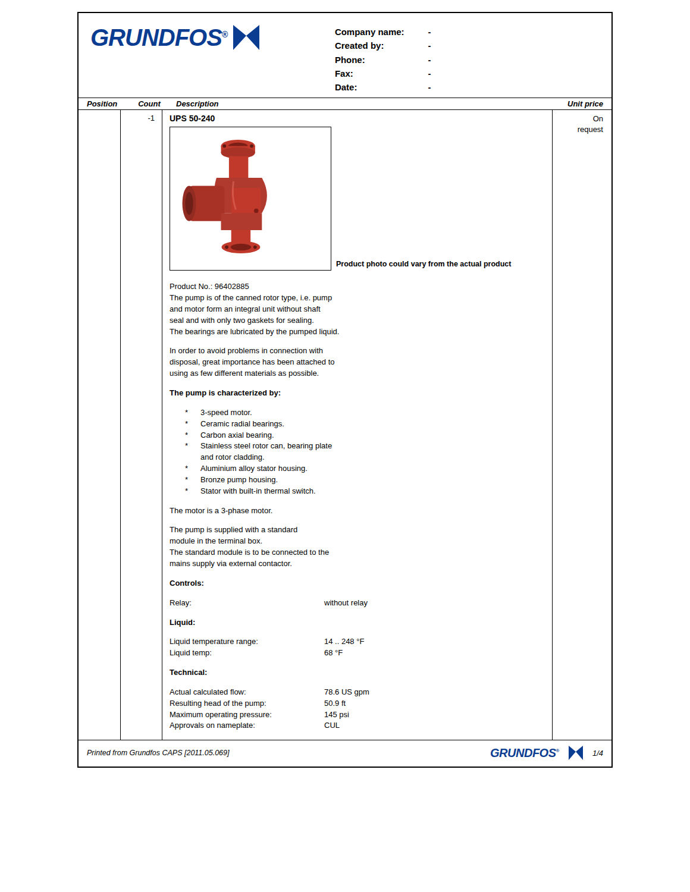GRUNDFOS®
| Company name: | - |
| Created by: | - |
| Phone: | - |
| Fax: | - |
| Date: | - |
Position
Count
Description
Unit price
-1
UPS 50-240
Product photo could vary from the actual product
Product No.: 96402885
The pump is of the canned rotor type, i.e. pump
and motor form an integral unit without shaft
seal and with only two gaskets for sealing.
The bearings are lubricated by the pumped liquid.
In order to avoid problems in connection with
disposal, great importance has been attached to
using as few different materials as possible.
The pump is characterized by:
3-speed motor.
Ceramic radial bearings.
Carbon axial bearing.
Stainless steel rotor can, bearing plate
and rotor cladding.
Aluminium alloy stator housing.
Bronze pump housing.
Stator with built-in thermal switch.
The motor is a 3-phase motor.
The pump is supplied with a standard
module in the terminal box.
The standard module is to be connected to the
mains supply via external contactor.
Controls:
| Relay: | without relay |
Liquid:
| Liquid temperature range: | 14 .. 248 °F |
| Liquid temp: | 68 °F |
Technical:
| Actual calculated flow: | 78.6 US gpm |
| Resulting head of the pump: | 50.9 ft |
| Maximum operating pressure: | 145 psi |
| Approvals on nameplate: | CUL |
On
request
Printed from Grundfos CAPS [2011.05.069]
GRUNDFOS® 1/4